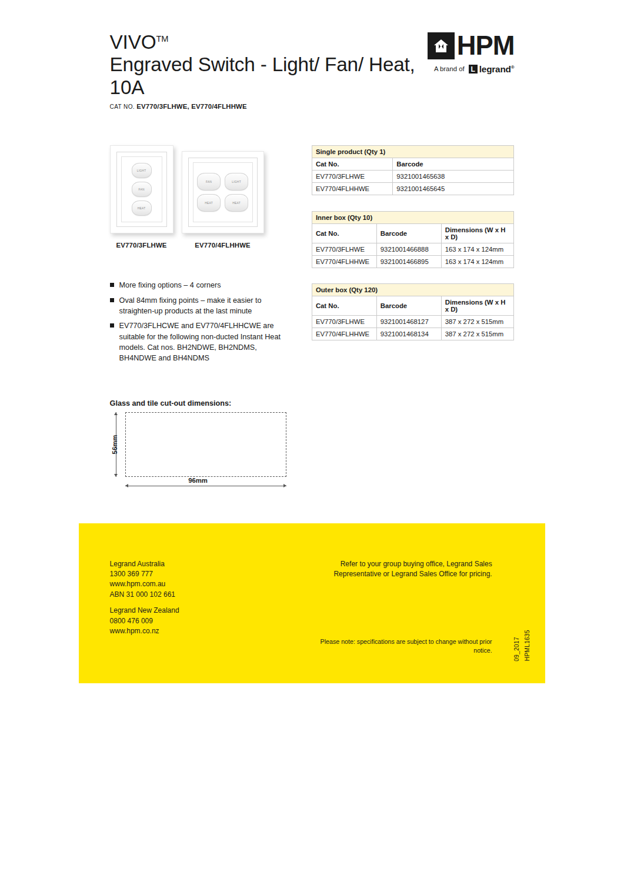VIVOTM
Engraved Switch - Light/ Fan/ Heat, 10A
CAT NO. EV770/3FLHWE, EV770/4FLHHWE
HPM
A brand of Llegrand®
Light
Fan
Heat
EV770/3FLHWE
Fan
Light
Heat
Heat
EV770/4FLHHWE
More fixing options – 4 corners
Oval 84mm fixing points – make it easier to straighten-up products at the last minute
EV770/3FLHCWE and EV770/4FLHHCWE are suitable for the following non-ducted Instant Heat models. Cat nos. BH2NDWE, BH2NDMS, BH4NDWE and BH4NDMS
Glass and tile cut-out dimensions:
56mm
96mm
Single product (Qty 1)
| Cat No. | Barcode |
| --- | --- |
| EV770/3FLHWE | 9321001465638 |
| EV770/4FLHHWE | 9321001465645 |
Inner box (Qty 10)
| Cat No. | Barcode | Dimensions (W x H x D) |
| --- | --- | --- |
| EV770/3FLHWE | 9321001466888 | 163 x 174 x 124mm |
| EV770/4FLHHWE | 9321001466895 | 163 x 174 x 124mm |
Outer box (Qty 120)
| Cat No. | Barcode | Dimensions (W x H x D) |
| --- | --- | --- |
| EV770/3FLHWE | 9321001468127 | 387 x 272 x 515mm |
| EV770/4FLHHWE | 9321001468134 | 387 x 272 x 515mm |
Legrand Australia
1300 369 777
www.hpm.com.au
ABN 31 000 102 661
Legrand New Zealand
0800 476 009
www.hpm.co.nz
Refer to your group buying office, Legrand Sales Representative or Legrand Sales Office for pricing.
Please note: specifications are subject to change without prior notice.
09_2017 HPML1635